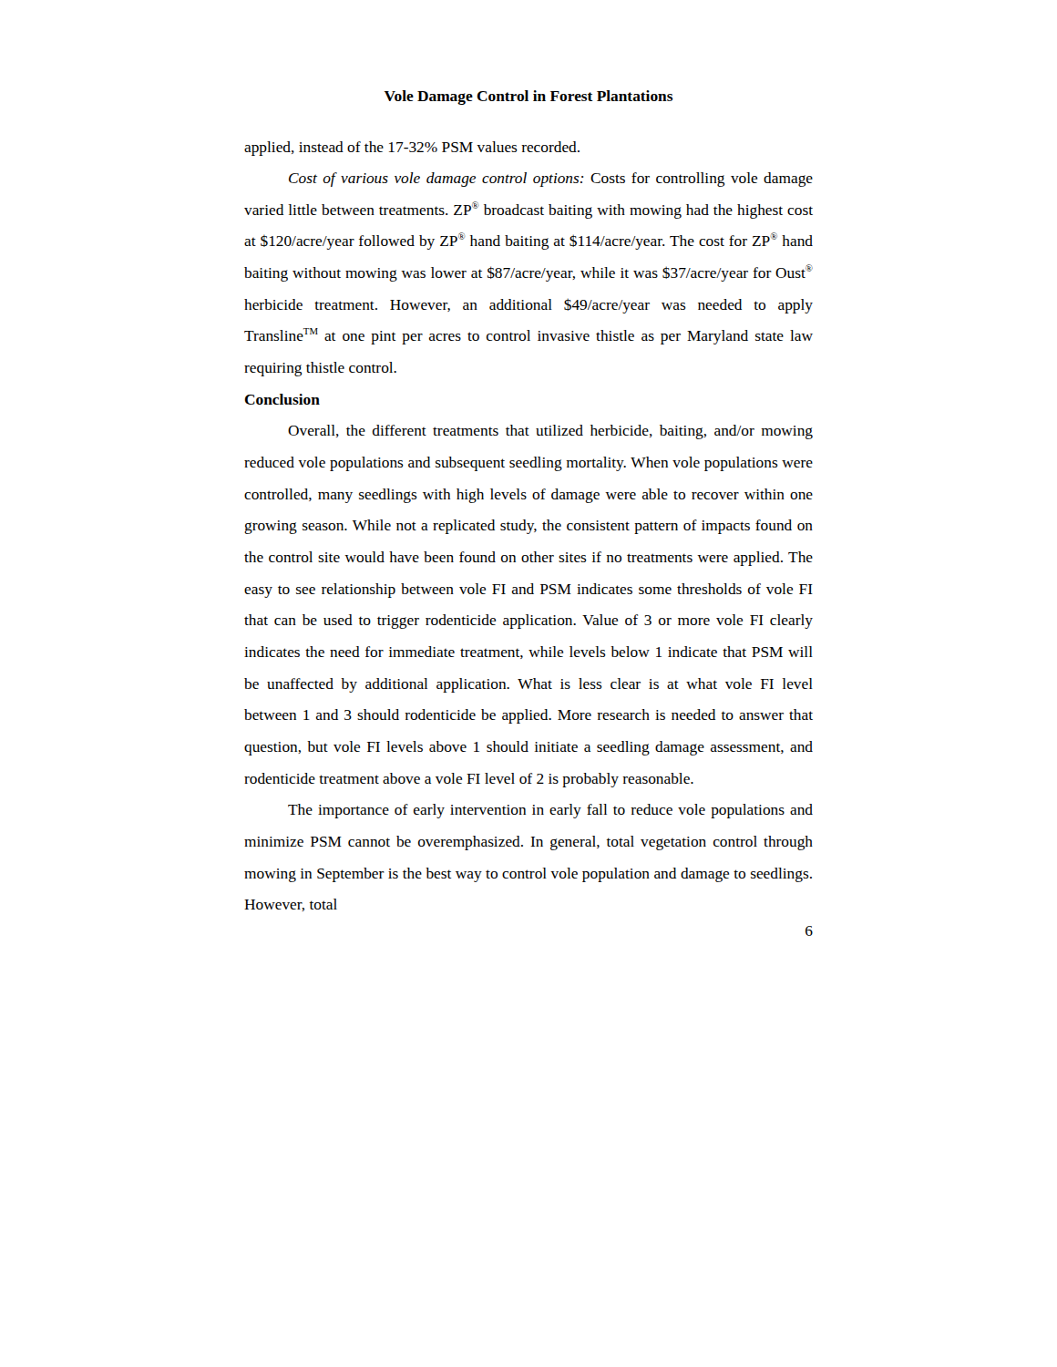Vole Damage Control in Forest Plantations
applied, instead of the 17-32% PSM values recorded.
Cost of various vole damage control options: Costs for controlling vole damage varied little between treatments. ZP® broadcast baiting with mowing had the highest cost at $120/acre/year followed by ZP® hand baiting at $114/acre/year. The cost for ZP® hand baiting without mowing was lower at $87/acre/year, while it was $37/acre/year for Oust® herbicide treatment. However, an additional $49/acre/year was needed to apply TranslineTM at one pint per acres to control invasive thistle as per Maryland state law requiring thistle control.
Conclusion
Overall, the different treatments that utilized herbicide, baiting, and/or mowing reduced vole populations and subsequent seedling mortality. When vole populations were controlled, many seedlings with high levels of damage were able to recover within one growing season. While not a replicated study, the consistent pattern of impacts found on the control site would have been found on other sites if no treatments were applied. The easy to see relationship between vole FI and PSM indicates some thresholds of vole FI that can be used to trigger rodenticide application. Value of 3 or more vole FI clearly indicates the need for immediate treatment, while levels below 1 indicate that PSM will be unaffected by additional application. What is less clear is at what vole FI level between 1 and 3 should rodenticide be applied. More research is needed to answer that question, but vole FI levels above 1 should initiate a seedling damage assessment, and rodenticide treatment above a vole FI level of 2 is probably reasonable.
The importance of early intervention in early fall to reduce vole populations and minimize PSM cannot be overemphasized. In general, total vegetation control through mowing in September is the best way to control vole population and damage to seedlings. However, total
6